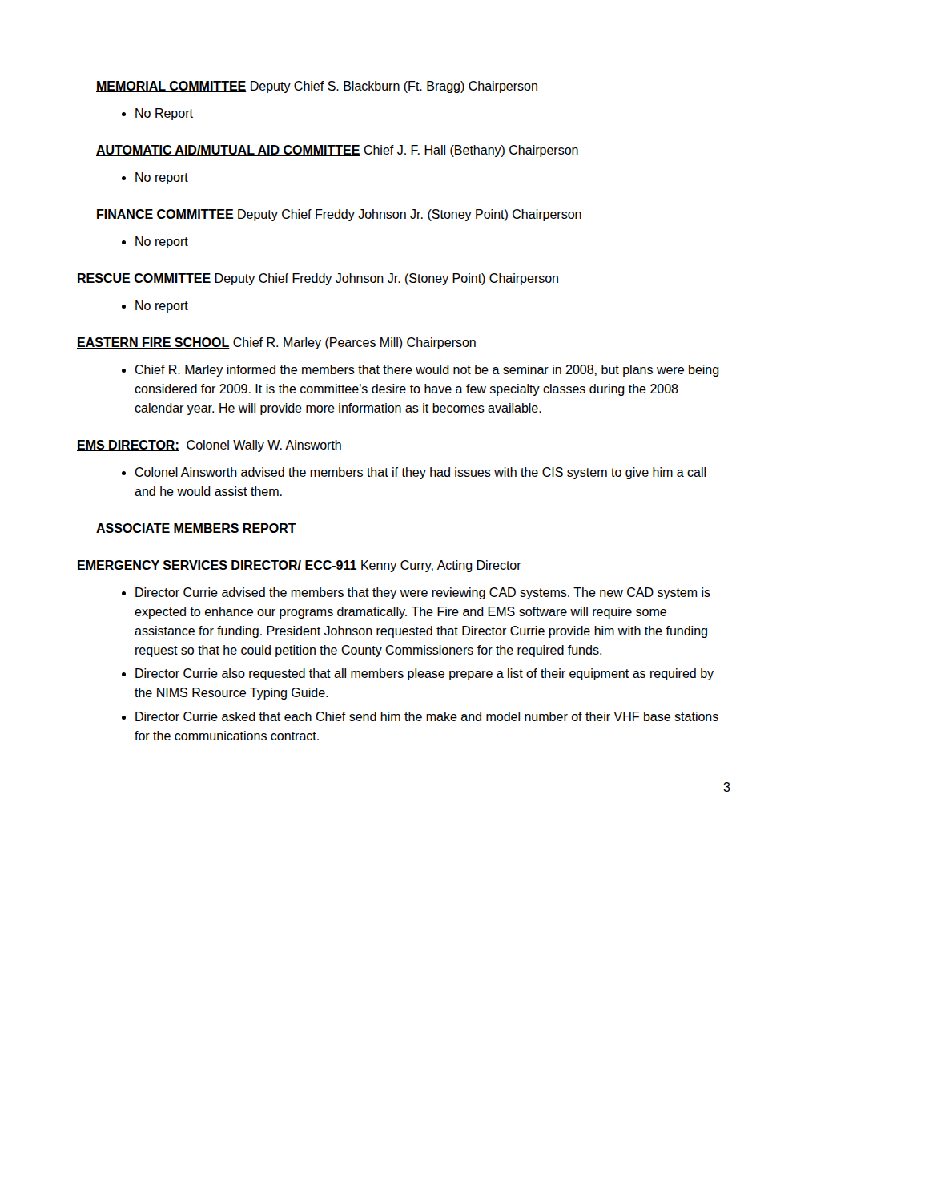MEMORIAL COMMITTEE
Deputy Chief S. Blackburn (Ft. Bragg) Chairperson
No Report
AUTOMATIC AID/MUTUAL AID COMMITTEE
Chief J. F. Hall (Bethany) Chairperson
No report
FINANCE COMMITTEE
Deputy Chief Freddy Johnson Jr. (Stoney Point) Chairperson
No report
RESCUE COMMITTEE
Deputy Chief Freddy Johnson Jr. (Stoney Point) Chairperson
No report
EASTERN FIRE SCHOOL
Chief R. Marley (Pearces Mill) Chairperson
Chief R. Marley informed the members that there would not be a seminar in 2008, but plans were being considered for 2009. It is the committee's desire to have a few specialty classes during the 2008 calendar year. He will provide more information as it becomes available.
EMS DIRECTOR:
Colonel Wally W. Ainsworth
Colonel Ainsworth advised the members that if they had issues with the CIS system to give him a call and he would assist them.
ASSOCIATE MEMBERS REPORT
EMERGENCY SERVICES DIRECTOR/ ECC-911
Kenny Curry, Acting Director
Director Currie advised the members that they were reviewing CAD systems. The new CAD system is expected to enhance our programs dramatically. The Fire and EMS software will require some assistance for funding. President Johnson requested that Director Currie provide him with the funding request so that he could petition the County Commissioners for the required funds.
Director Currie also requested that all members please prepare a list of their equipment as required by the NIMS Resource Typing Guide.
Director Currie asked that each Chief send him the make and model number of their VHF base stations for the communications contract.
3